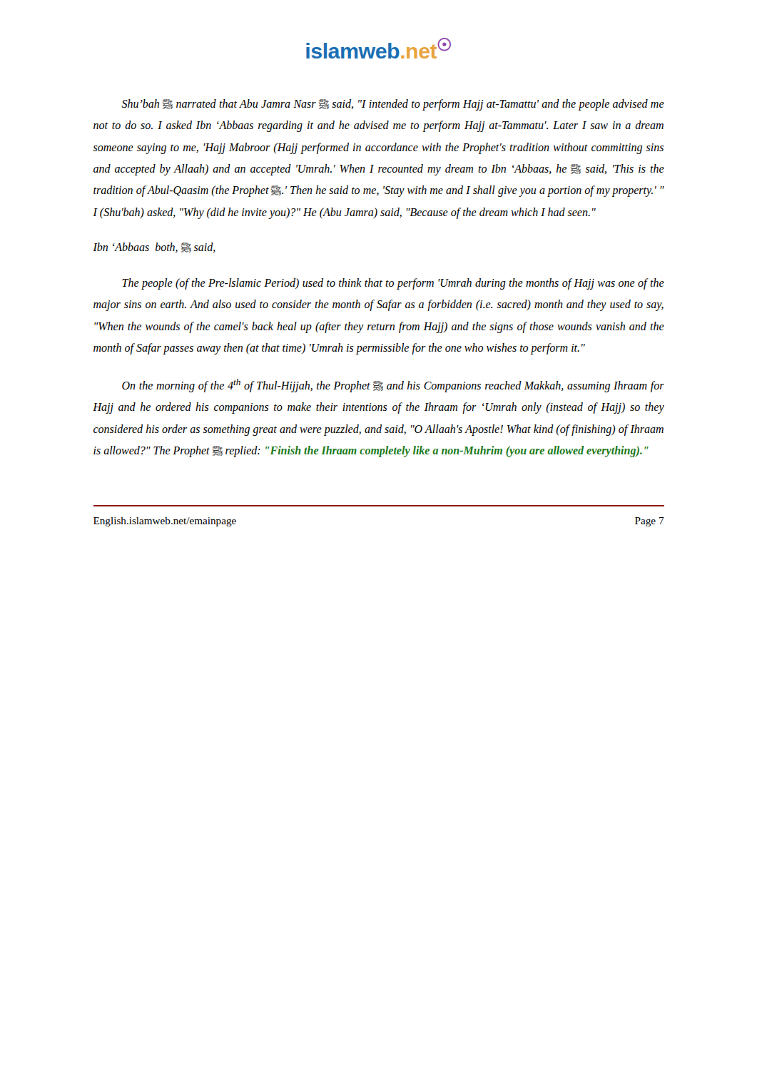islam web.net☉
Shu’bah ﷺ narrated that Abu Jamra Nasr ﷺ said, "I intended to perform Hajj at-Tamattu' and the people advised me not to do so. I asked Ibn ‘Abbaas regarding it and he advised me to perform Hajj at-Tammatu'. Later I saw in a dream someone saying to me, 'Hajj Mabroor (Hajj performed in accordance with the Prophet's tradition without committing sins and accepted by Allaah) and an accepted 'Umrah.' When I recounted my dream to Ibn ‘Abbaas, he ﷺ said, 'This is the tradition of Abul-Qaasim (the Prophet ﷺ.' Then he said to me, 'Stay with me and I shall give you a portion of my property.' " I (Shu'bah) asked, "Why (did he invite you)?" He (Abu Jamra) said, "Because of the dream which I had seen."
Ibn ‘Abbaas both, ﷺ said,
The people (of the Pre-lslamic Period) used to think that to perform 'Umrah during the months of Hajj was one of the major sins on earth. And also used to consider the month of Safar as a forbidden (i.e. sacred) month and they used to say, "When the wounds of the camel's back heal up (after they return from Hajj) and the signs of those wounds vanish and the month of Safar passes away then (at that time) 'Umrah is permissible for the one who wishes to perform it."
On the morning of the 4th of Thul-Hijjah, the Prophet ﷺ and his Companions reached Makkah, assuming Ihraam for Hajj and he ordered his companions to make their intentions of the Ihraam for ‘Umrah only (instead of Hajj) so they considered his order as something great and were puzzled, and said, "O Allaah's Apostle! What kind (of finishing) of Ihraam is allowed?" The Prophet ﷺ replied: "Finish the Ihraam completely like a non-Muhrim (you are allowed everything)."
English.islamweb.net/emainpage Page 7